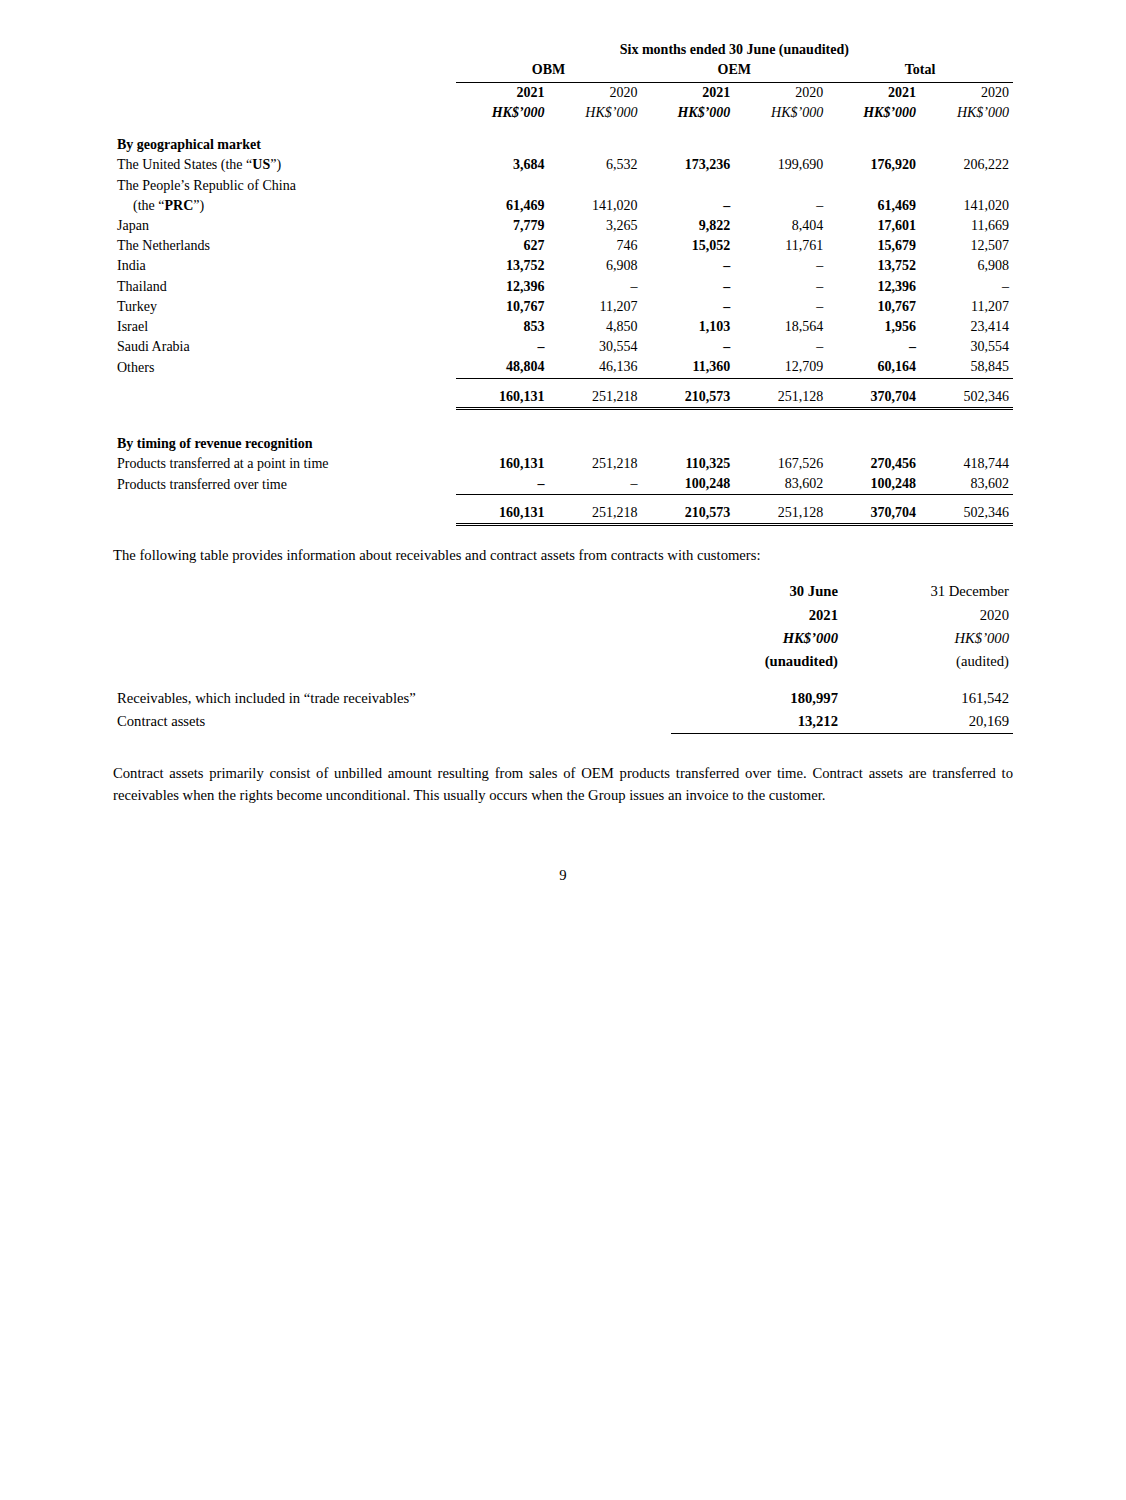| | Six months ended 30 June (unaudited) |
| | OBM | OEM | Total |
| | 2021 | 2020 | 2021 | 2020 | 2021 | 2020 |
| | HK$’000 | HK$’000 | HK$’000 | HK$’000 | HK$’000 | HK$’000 |
| By geographical market | |
| The United States (the “ US ”) | 3,684 | 6,532 | 173,236 | 199,690 | 176,920 | 206,222 |
| The People’s Republic of China | |
| (the “ PRC ”) | 61,469 | 141,020 | – | – | 61,469 | 141,020 |
| Japan | 7,779 | 3,265 | 9,822 | 8,404 | 17,601 | 11,669 |
| The Netherlands | 627 | 746 | 15,052 | 11,761 | 15,679 | 12,507 |
| India | 13,752 | 6,908 | – | – | 13,752 | 6,908 |
| Thailand | 12,396 | – | – | – | 12,396 | – |
| Turkey | 10,767 | 11,207 | – | – | 10,767 | 11,207 |
| Israel | 853 | 4,850 | 1,103 | 18,564 | 1,956 | 23,414 |
| Saudi Arabia | – | 30,554 | – | – | – | 30,554 |
| Others | 48,804 | 46,136 | 11,360 | 12,709 | 60,164 | 58,845 |
| | 160,131 | 251,218 | 210,573 | 251,128 | 370,704 | 502,346 |
| By timing of revenue recognition | |
| Products transferred at a point in time | 160,131 | 251,218 | 110,325 | 167,526 | 270,456 | 418,744 |
| Products transferred over time | – | – | 100,248 | 83,602 | 100,248 | 83,602 |
| | 160,131 | 251,218 | 210,573 | 251,128 | 370,704 | 502,346 |
The following table provides information about receivables and contract assets from contracts with customers:
| | 30 June | 31 December |
| | 2021 | 2020 |
| | HK$’000 | HK$’000 |
| | (unaudited) | (audited) |
| Receivables, which included in “trade receivables” | 180,997 | 161,542 |
| Contract assets | 13,212 | 20,169 |
Contract assets primarily consist of unbilled amount resulting from sales of OEM products transferred over time. Contract assets are transferred to receivables when the rights become unconditional. This usually occurs when the Group issues an invoice to the customer.
9